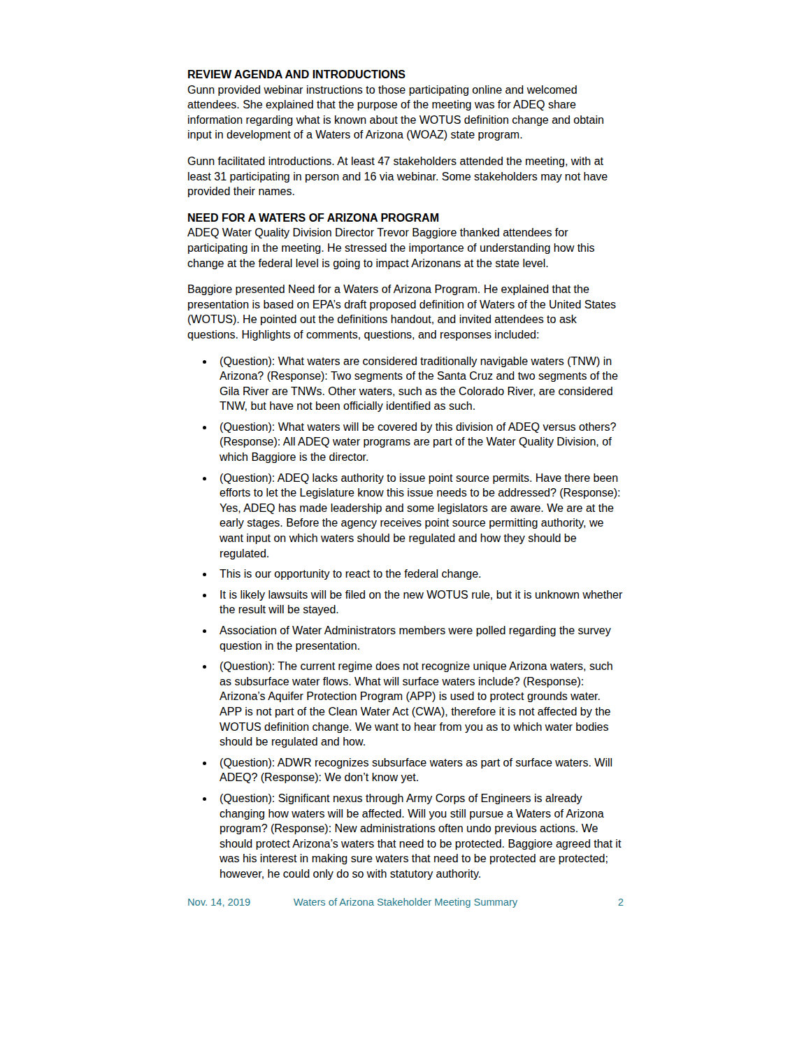Review Agenda and Introductions
Gunn provided webinar instructions to those participating online and welcomed attendees. She explained that the purpose of the meeting was for ADEQ share information regarding what is known about the WOTUS definition change and obtain input in development of a Waters of Arizona (WOAZ) state program.
Gunn facilitated introductions. At least 47 stakeholders attended the meeting, with at least 31 participating in person and 16 via webinar. Some stakeholders may not have provided their names.
Need for a Waters of Arizona Program
ADEQ Water Quality Division Director Trevor Baggiore thanked attendees for participating in the meeting. He stressed the importance of understanding how this change at the federal level is going to impact Arizonans at the state level.
Baggiore presented Need for a Waters of Arizona Program. He explained that the presentation is based on EPA’s draft proposed definition of Waters of the United States (WOTUS). He pointed out the definitions handout, and invited attendees to ask questions. Highlights of comments, questions, and responses included:
(Question): What waters are considered traditionally navigable waters (TNW) in Arizona? (Response): Two segments of the Santa Cruz and two segments of the Gila River are TNWs. Other waters, such as the Colorado River, are considered TNW, but have not been officially identified as such.
(Question): What waters will be covered by this division of ADEQ versus others? (Response): All ADEQ water programs are part of the Water Quality Division, of which Baggiore is the director.
(Question): ADEQ lacks authority to issue point source permits. Have there been efforts to let the Legislature know this issue needs to be addressed? (Response): Yes, ADEQ has made leadership and some legislators are aware. We are at the early stages. Before the agency receives point source permitting authority, we want input on which waters should be regulated and how they should be regulated.
This is our opportunity to react to the federal change.
It is likely lawsuits will be filed on the new WOTUS rule, but it is unknown whether the result will be stayed.
Association of Water Administrators members were polled regarding the survey question in the presentation.
(Question): The current regime does not recognize unique Arizona waters, such as subsurface water flows. What will surface waters include? (Response): Arizona’s Aquifer Protection Program (APP) is used to protect grounds water. APP is not part of the Clean Water Act (CWA), therefore it is not affected by the WOTUS definition change. We want to hear from you as to which water bodies should be regulated and how.
(Question): ADWR recognizes subsurface waters as part of surface waters. Will ADEQ? (Response): We don’t know yet.
(Question): Significant nexus through Army Corps of Engineers is already changing how waters will be affected. Will you still pursue a Waters of Arizona program? (Response): New administrations often undo previous actions. We should protect Arizona’s waters that need to be protected. Baggiore agreed that it was his interest in making sure waters that need to be protected are protected; however, he could only do so with statutory authority.
| Nov. 14, 2019 | Waters of Arizona Stakeholder Meeting Summary | 2 |